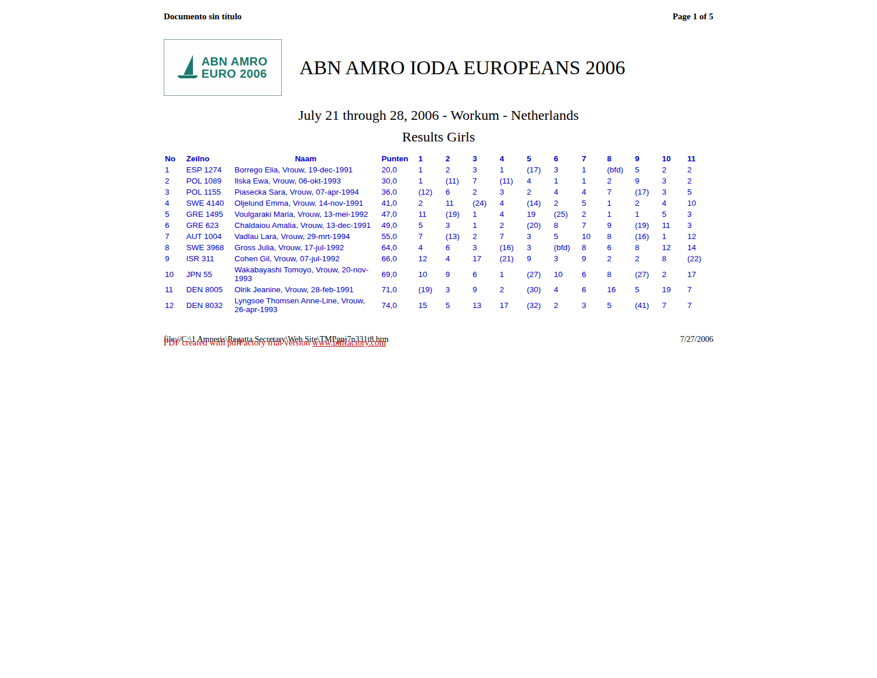Documento sin título
Page 1 of 5
ABN AMRO
EURO 2006
ABN AMRO IODA EUROPEANS 2006
July 21 through 28, 2006 - Workum - Netherlands
Results Girls
| No | Zeilno | Naam | Punten | 1 | 2 | 3 | 4 | 5 | 6 | 7 | 8 | 9 | 10 | 11 |
| --- | --- | --- | --- | --- | --- | --- | --- | --- | --- | --- | --- | --- | --- | --- |
| 1 | ESP 1274 | Borrego Elia, Vrouw, 19-dec-1991 | 20,0 | 1 | 2 | 3 | 1 | (17) | 3 | 1 | (bfd) | 5 | 2 | 2 |
| 2 | POL 1089 | Ilska Ewa, Vrouw, 06-okt-1993 | 30,0 | 1 | (11) | 7 | (11) | 4 | 1 | 1 | 2 | 9 | 3 | 2 |
| 3 | POL 1155 | Piasecka Sara, Vrouw, 07-apr-1994 | 36,0 | (12) | 6 | 2 | 3 | 2 | 4 | 4 | 7 | (17) | 3 | 5 |
| 4 | SWE 4140 | Oljelund Emma, Vrouw, 14-nov-1991 | 41,0 | 2 | 11 | (24) | 4 | (14) | 2 | 5 | 1 | 2 | 4 | 10 |
| 5 | GRE 1495 | Voulgaraki Maria, Vrouw, 13-mei-1992 | 47,0 | 11 | (19) | 1 | 4 | 19 | (25) | 2 | 1 | 1 | 5 | 3 |
| 6 | GRE 623 | Chaldaiou Amalia, Vrouw, 13-dec-1991 | 49,0 | 5 | 3 | 1 | 2 | (20) | 8 | 7 | 9 | (19) | 11 | 3 |
| 7 | AUT 1004 | Vadlau Lara, Vrouw, 29-mrt-1994 | 55,0 | 7 | (13) | 2 | 7 | 3 | 5 | 10 | 8 | (16) | 1 | 12 |
| 8 | SWE 3968 | Gross Julia, Vrouw, 17-jul-1992 | 64,0 | 4 | 6 | 3 | (16) | 3 | (bfd) | 8 | 6 | 8 | 12 | 14 |
| 9 | ISR 311 | Cohen Gil, Vrouw, 07-jul-1992 | 66,0 | 12 | 4 | 17 | (21) | 9 | 3 | 9 | 2 | 2 | 8 | (22) |
| 10 | JPN 55 | Wakabayashi Tomoyo, Vrouw, 20-nov-1993 | 69,0 | 10 | 9 | 6 | 1 | (27) | 10 | 6 | 8 | (27) | 2 | 17 |
| 11 | DEN 8005 | Olrik Jeanine, Vrouw, 28-feb-1991 | 71,0 | (19) | 3 | 9 | 2 | (30) | 4 | 6 | 16 | 5 | 19 | 7 |
| 12 | DEN 8032 | Lyngsoe Thomsen Anne-Line, Vrouw, 26-apr-1993 | 74,0 | 15 | 5 | 13 | 17 | (32) | 2 | 3 | 5 | (41) | 7 | 7 |
file://C:\1 Amneris\Regatta Secretary\Web Site\TMPgnj7n331t8.htm
7/27/2006
PDF created with pdfFactory trial version www.pdffactory.com